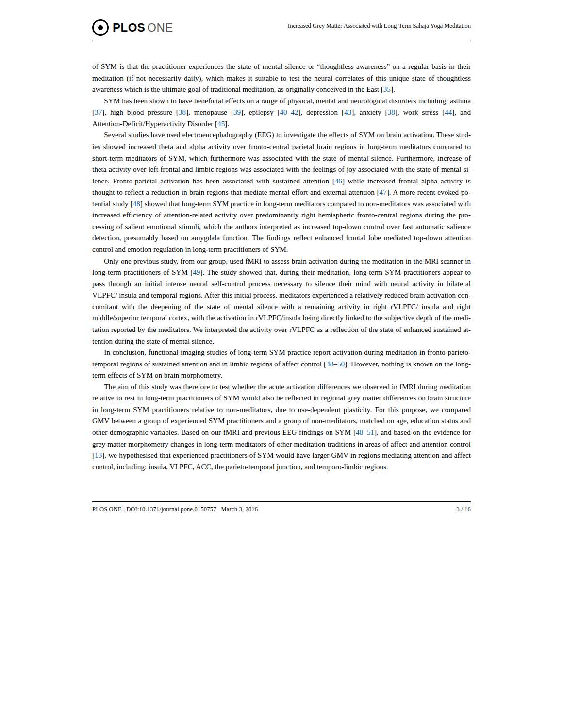PLOSONE
Increased Grey Matter Associated with Long-Term Sahaja Yoga Meditation
of SYM is that the practitioner experiences the state of mental silence or “thoughtless awareness” on a regular basis in their meditation (if not necessarily daily), which makes it suitable to test the neural correlates of this unique state of thoughtless awareness which is the ultimate goal of traditional meditation, as originally conceived in the East [35].
SYM has been shown to have beneficial effects on a range of physical, mental and neurological disorders including: asthma [37], high blood pressure [38], menopause [39], epilepsy [40–42], depression [43], anxiety [38], work stress [44], and Attention-Deficit/Hyperactivity Disorder [45].
Several studies have used electroencephalography (EEG) to investigate the effects of SYM on brain activation. These studies showed increased theta and alpha activity over fronto-central parietal brain regions in long-term meditators compared to short-term meditators of SYM, which furthermore was associated with the state of mental silence. Furthermore, increase of theta activity over left frontal and limbic regions was associated with the feelings of joy associated with the state of mental silence. Fronto-parietal activation has been associated with sustained attention [46] while increased frontal alpha activity is thought to reflect a reduction in brain regions that mediate mental effort and external attention [47]. A more recent evoked potential study [48] showed that long-term SYM practice in long-term meditators compared to non-meditators was associated with increased efficiency of attention-related activity over predominantly right hemispheric fronto-central regions during the processing of salient emotional stimuli, which the authors interpreted as increased top-down control over fast automatic salience detection, presumably based on amygdala function. The findings reflect enhanced frontal lobe mediated top-down attention control and emotion regulation in long-term practitioners of SYM.
Only one previous study, from our group, used fMRI to assess brain activation during the meditation in the MRI scanner in long-term practitioners of SYM [49]. The study showed that, during their meditation, long-term SYM practitioners appear to pass through an initial intense neural self-control process necessary to silence their mind with neural activity in bilateral VLPFC/ insula and temporal regions. After this initial process, meditators experienced a relatively reduced brain activation concomitant with the deepening of the state of mental silence with a remaining activity in right rVLPFC/ insula and right middle/superior temporal cortex, with the activation in rVLPFC/insula being directly linked to the subjective depth of the meditation reported by the meditators. We interpreted the activity over rVLPFC as a reflection of the state of enhanced sustained attention during the state of mental silence.
In conclusion, functional imaging studies of long-term SYM practice report activation during meditation in fronto-parieto-temporal regions of sustained attention and in limbic regions of affect control [48–50]. However, nothing is known on the long-term effects of SYM on brain morphometry.
The aim of this study was therefore to test whether the acute activation differences we observed in fMRI during meditation relative to rest in long-term practitioners of SYM would also be reflected in regional grey matter differences on brain structure in long-term SYM practitioners relative to non-meditators, due to use-dependent plasticity. For this purpose, we compared GMV between a group of experienced SYM practitioners and a group of non-meditators, matched on age, education status and other demographic variables. Based on our fMRI and previous EEG findings on SYM [48–51], and based on the evidence for grey matter morphometry changes in long-term meditators of other meditation traditions in areas of affect and attention control [13], we hypothesised that experienced practitioners of SYM would have larger GMV in regions mediating attention and affect control, including: insula, VLPFC, ACC, the parieto-temporal junction, and temporo-limbic regions.
PLOS ONE | DOI:10.1371/journal.pone.0150757 March 3, 2016
3 / 16